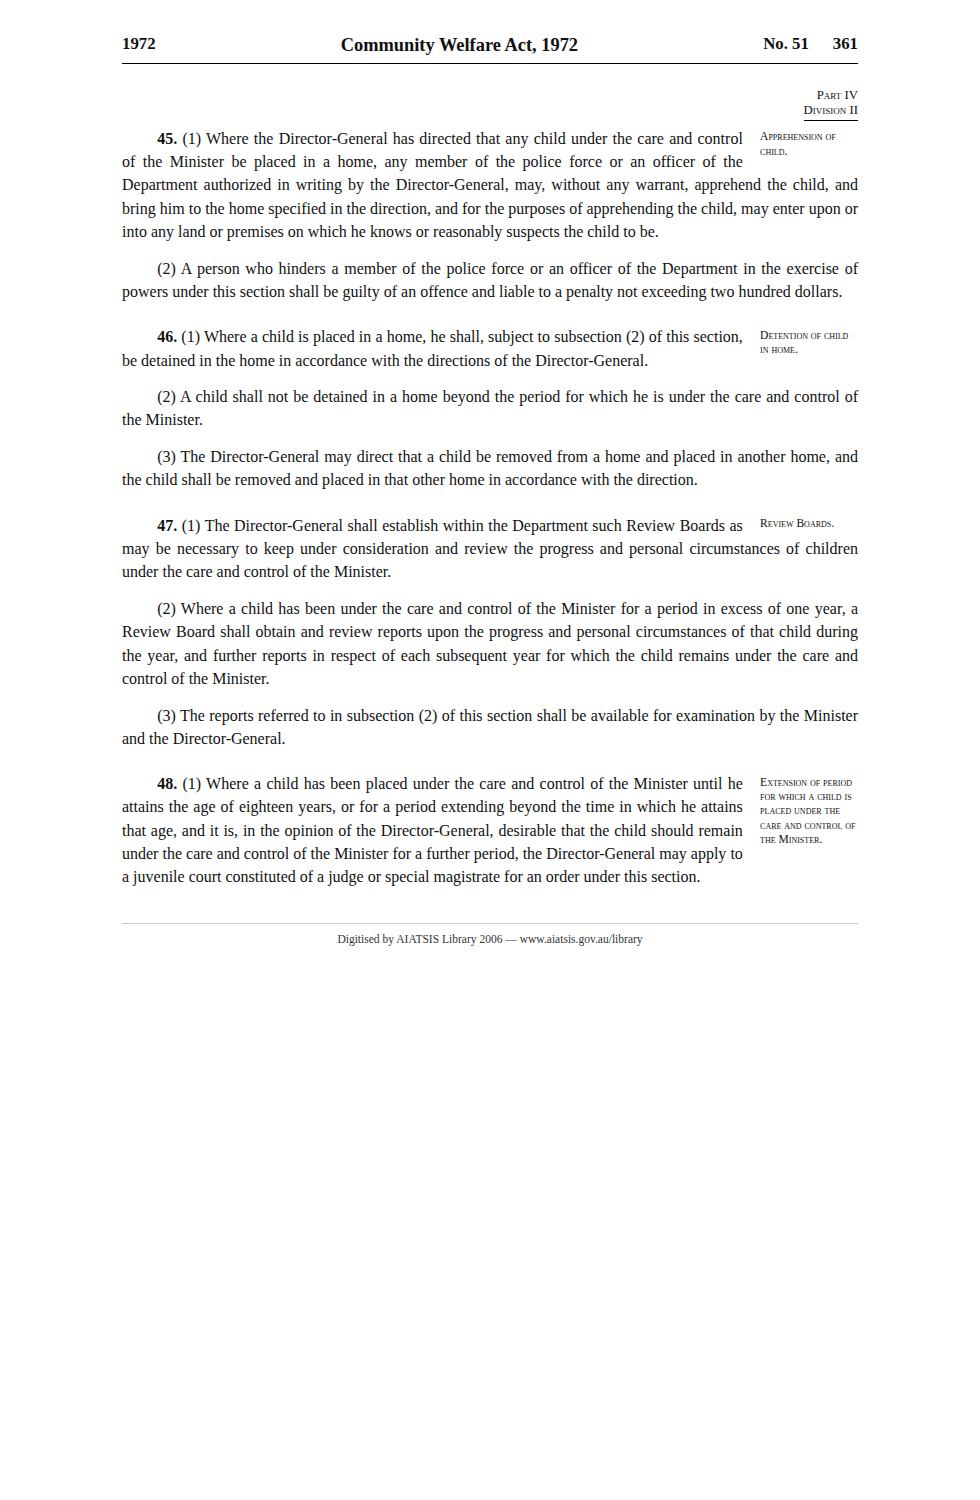1972 Community Welfare Act, 1972 No. 51 361
Part IV
Division II
Apprehension of child.
45. (1) Where the Director-General has directed that any child under the care and control of the Minister be placed in a home, any member of the police force or an officer of the Department authorized in writing by the Director-General, may, without any warrant, apprehend the child, and bring him to the home specified in the direction, and for the purposes of apprehending the child, may enter upon or into any land or premises on which he knows or reasonably suspects the child to be.
(2) A person who hinders a member of the police force or an officer of the Department in the exercise of powers under this section shall be guilty of an offence and liable to a penalty not exceeding two hundred dollars.
Detention of child in home.
46. (1) Where a child is placed in a home, he shall, subject to subsection (2) of this section, be detained in the home in accordance with the directions of the Director-General.
(2) A child shall not be detained in a home beyond the period for which he is under the care and control of the Minister.
(3) The Director-General may direct that a child be removed from a home and placed in another home, and the child shall be removed and placed in that other home in accordance with the direction.
Review Boards.
47. (1) The Director-General shall establish within the Department such Review Boards as may be necessary to keep under consideration and review the progress and personal circumstances of children under the care and control of the Minister.
(2) Where a child has been under the care and control of the Minister for a period in excess of one year, a Review Board shall obtain and review reports upon the progress and personal circumstances of that child during the year, and further reports in respect of each subsequent year for which the child remains under the care and control of the Minister.
(3) The reports referred to in subsection (2) of this section shall be available for examination by the Minister and the Director-General.
Extension of period for which a child is placed under the care and control of the Minister.
48. (1) Where a child has been placed under the care and control of the Minister until he attains the age of eighteen years, or for a period extending beyond the time in which he attains that age, and it is, in the opinion of the Director-General, desirable that the child should remain under the care and control of the Minister for a further period, the Director-General may apply to a juvenile court constituted of a judge or special magistrate for an order under this section.
Digitised by AIATSIS Library 2006 — www.aiatsis.gov.au/library